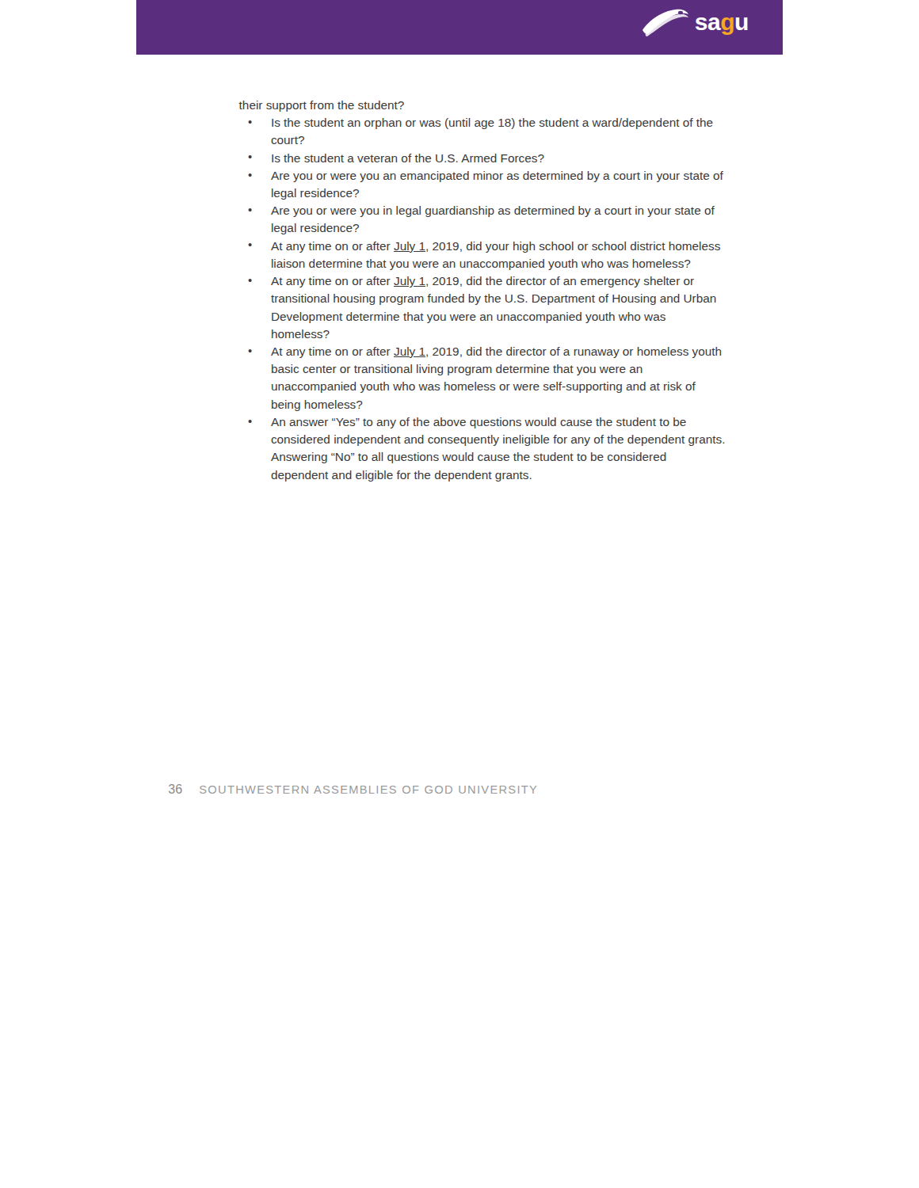sagu
their support from the student?
Is the student an orphan or was (until age 18) the student a ward/dependent of the court?
Is the student a veteran of the U.S. Armed Forces?
Are you or were you an emancipated minor as determined by a court in your state of legal residence?
Are you or were you in legal guardianship as determined by a court in your state of legal residence?
At any time on or after July 1, 2019, did your high school or school district homeless liaison determine that you were an unaccompanied youth who was homeless?
At any time on or after July 1, 2019, did the director of an emergency shelter or transitional housing program funded by the U.S. Department of Housing and Urban Development determine that you were an unaccompanied youth who was homeless?
At any time on or after July 1, 2019, did the director of a runaway or homeless youth basic center or transitional living program determine that you were an unaccompanied youth who was homeless or were self-supporting and at risk of being homeless?
An answer “Yes” to any of the above questions would cause the student to be considered independent and consequently ineligible for any of the dependent grants. Answering “No” to all questions would cause the student to be considered dependent and eligible for the dependent grants.
36 SOUTHWESTERN ASSEMBLIES OF GOD UNIVERSITY